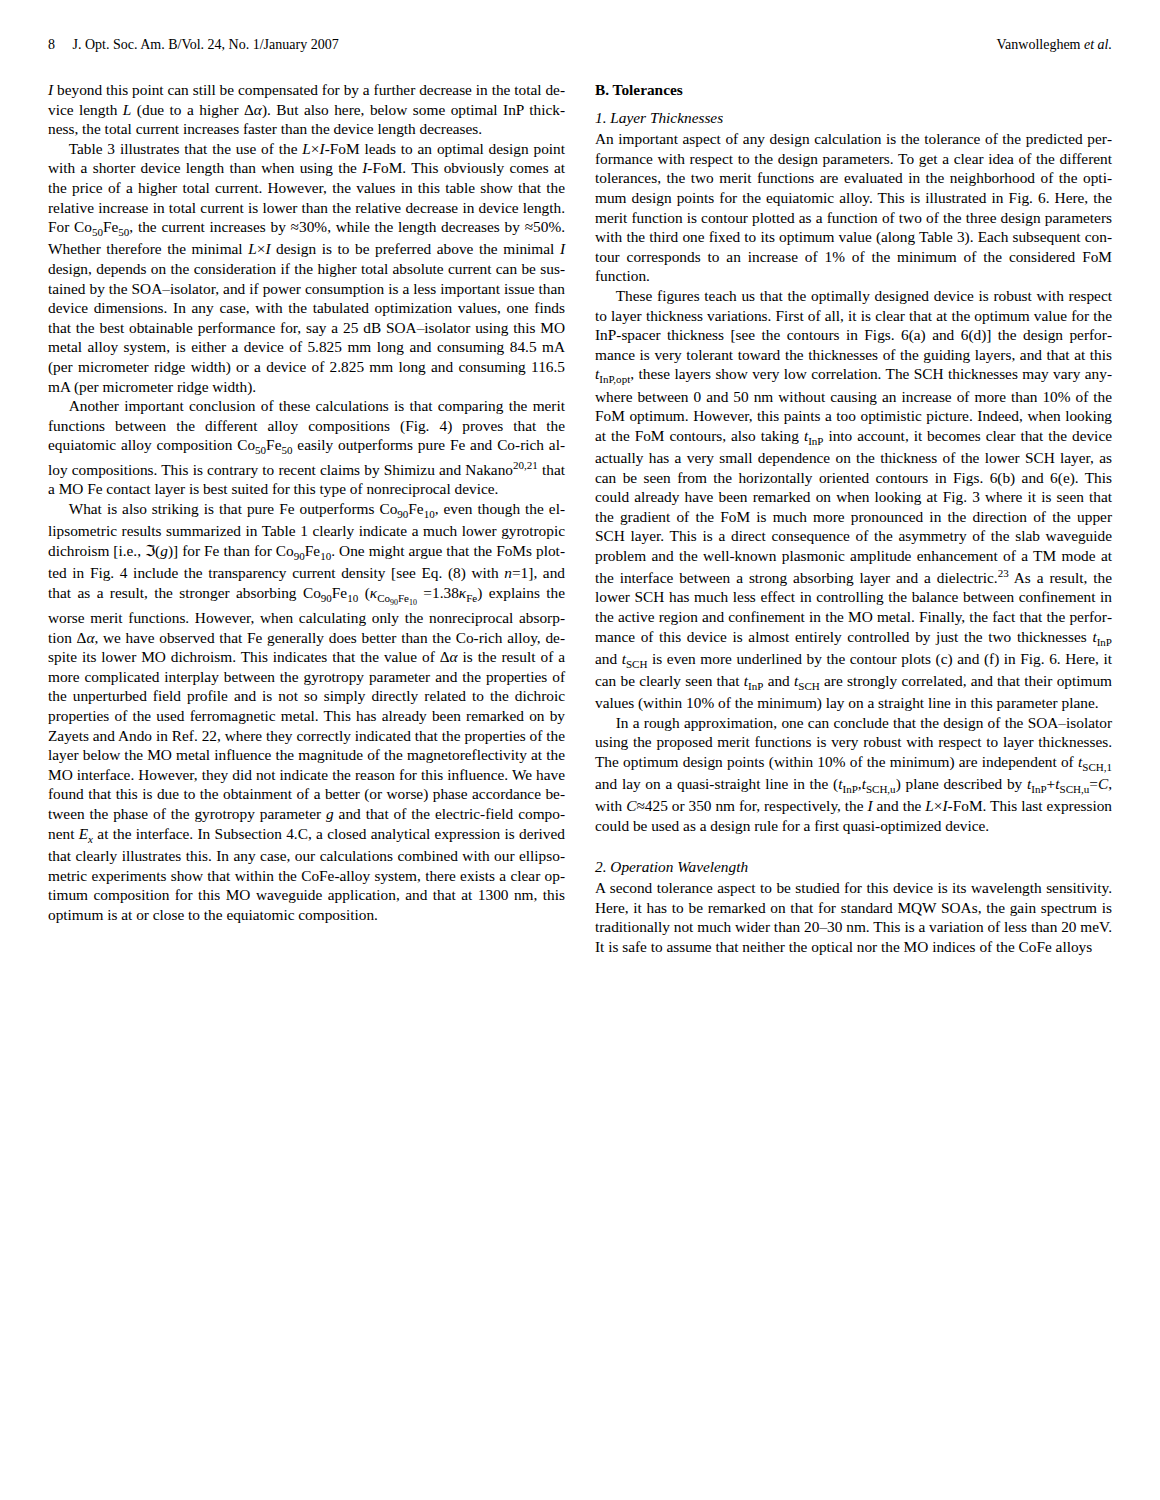8 J. Opt. Soc. Am. B/Vol. 24, No. 1/January 2007
Vanwolleghem et al.
I beyond this point can still be compensated for by a further decrease in the total device length L (due to a higher Δα). But also here, below some optimal InP thickness, the total current increases faster than the device length decreases.
Table 3 illustrates that the use of the L×I-FoM leads to an optimal design point with a shorter device length than when using the I-FoM. This obviously comes at the price of a higher total current. However, the values in this table show that the relative increase in total current is lower than the relative decrease in device length. For Co50 Fe50, the current increases by ≈30%, while the length decreases by ≈50%. Whether therefore the minimal L×I design is to be preferred above the minimal I design, depends on the consideration if the higher total absolute current can be sustained by the SOA–isolator, and if power consumption is a less important issue than device dimensions. In any case, with the tabulated optimization values, one finds that the best obtainable performance for, say a 25 dB SOA–isolator using this MO metal alloy system, is either a device of 5.825 mm long and consuming 84.5 mA (per micrometer ridge width) or a device of 2.825 mm long and consuming 116.5 mA (per micrometer ridge width).
Another important conclusion of these calculations is that comparing the merit functions between the different alloy compositions (Fig. 4) proves that the equiatomic alloy composition Co50 Fe50 easily outperforms pure Fe and Co-rich alloy compositions. This is contrary to recent claims by Shimizu and Nakano20,21 that a MO Fe contact layer is best suited for this type of nonreciprocal device.
What is also striking is that pure Fe outperforms Co90 Fe10, even though the ellipsometric results summarized in Table 1 clearly indicate a much lower gyrotropic dichroism [i.e., ℑ(g)] for Fe than for Co90 Fe10. One might argue that the FoMs plotted in Fig. 4 include the transparency current density [see Eq. (8) with n=1], and that as a result, the stronger absorbing Co90 Fe10 (κCo90 Fe10 =1.38κFe) explains the worse merit functions. However, when calculating only the nonreciprocal absorption Δα, we have observed that Fe generally does better than the Co-rich alloy, despite its lower MO dichroism. This indicates that the value of Δα is the result of a more complicated interplay between the gyrotropy parameter and the properties of the unperturbed field profile and is not so simply directly related to the dichroic properties of the used ferromagnetic metal. This has already been remarked on by Zayets and Ando in Ref. 22, where they correctly indicated that the properties of the layer below the MO metal influence the magnitude of the magnetoreflectivity at the MO interface. However, they did not indicate the reason for this influence. We have found that this is due to the obtainment of a better (or worse) phase accordance between the phase of the gyrotropy parameter g and that of the electric-field component Ex at the interface. In Subsection 4.C, a closed analytical expression is derived that clearly illustrates this. In any case, our calculations combined with our ellipsometric experiments show that within the CoFe-alloy system, there exists a clear optimum composition for this MO waveguide application, and that at 1300 nm, this optimum is at or close to the equiatomic composition.
B. Tolerances
1. Layer Thicknesses
An important aspect of any design calculation is the tolerance of the predicted performance with respect to the design parameters. To get a clear idea of the different tolerances, the two merit functions are evaluated in the neighborhood of the optimum design points for the equiatomic alloy. This is illustrated in Fig. 6. Here, the merit function is contour plotted as a function of two of the three design parameters with the third one fixed to its optimum value (along Table 3). Each subsequent contour corresponds to an increase of 1% of the minimum of the considered FoM function.
These figures teach us that the optimally designed device is robust with respect to layer thickness variations. First of all, it is clear that at the optimum value for the InP-spacer thickness [see the contours in Figs. 6(a) and 6(d)] the design performance is very tolerant toward the thicknesses of the guiding layers, and that at this tInP,opt, these layers show very low correlation. The SCH thicknesses may vary anywhere between 0 and 50 nm without causing an increase of more than 10% of the FoM optimum. However, this paints a too optimistic picture. Indeed, when looking at the FoM contours, also taking tInP into account, it becomes clear that the device actually has a very small dependence on the thickness of the lower SCH layer, as can be seen from the horizontally oriented contours in Figs. 6(b) and 6(e). This could already have been remarked on when looking at Fig. 3 where it is seen that the gradient of the FoM is much more pronounced in the direction of the upper SCH layer. This is a direct consequence of the asymmetry of the slab waveguide problem and the well-known plasmonic amplitude enhancement of a TM mode at the interface between a strong absorbing layer and a dielectric.23 As a result, the lower SCH has much less effect in controlling the balance between confinement in the active region and confinement in the MO metal. Finally, the fact that the performance of this device is almost entirely controlled by just the two thicknesses tInP and tSCH is even more underlined by the contour plots (c) and (f) in Fig. 6. Here, it can be clearly seen that tInP and tSCH are strongly correlated, and that their optimum values (within 10% of the minimum) lay on a straight line in this parameter plane.
In a rough approximation, one can conclude that the design of the SOA–isolator using the proposed merit functions is very robust with respect to layer thicknesses. The optimum design points (within 10% of the minimum) are independent of tSCH,1 and lay on a quasi-straight line in the (tInP,tSCH,u) plane described by tInP+tSCH,u=C, with C≈425 or 350 nm for, respectively, the I and the L×I-FoM. This last expression could be used as a design rule for a first quasi-optimized device.
2. Operation Wavelength
A second tolerance aspect to be studied for this device is its wavelength sensitivity. Here, it has to be remarked on that for standard MQW SOAs, the gain spectrum is traditionally not much wider than 20–30 nm. This is a variation of less than 20 meV. It is safe to assume that neither the optical nor the MO indices of the CoFe alloys